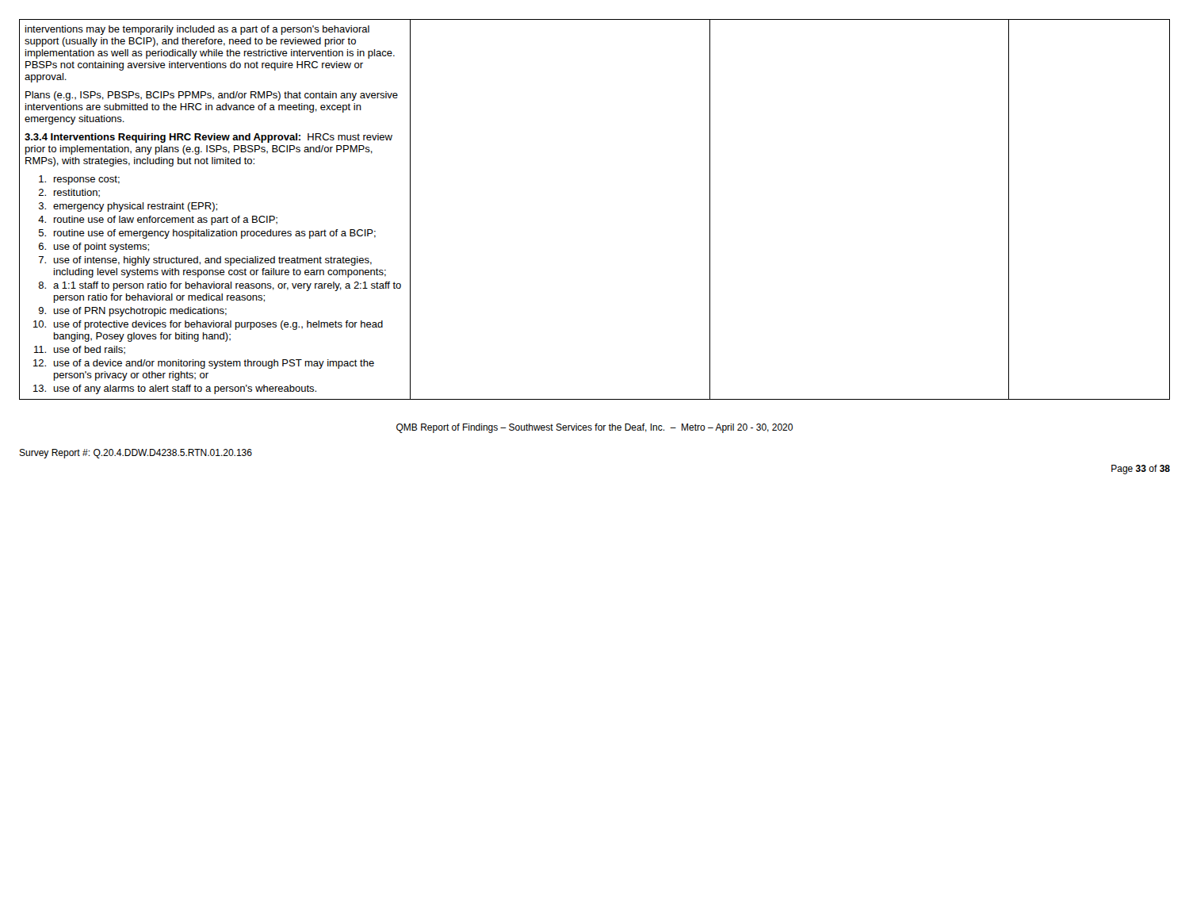| interventions may be temporarily included as a part of a person's behavioral support (usually in the BCIP), and therefore, need to be reviewed prior to implementation as well as periodically while the restrictive intervention is in place. PBSPs not containing aversive interventions do not require HRC review or approval. Plans (e.g., ISPs, PBSPs, BCIPs PPMPs, and/or RMPs) that contain any aversive interventions are submitted to the HRC in advance of a meeting, except in emergency situations. 3.3.4 Interventions Requiring HRC Review and Approval: HRCs must review prior to implementation, any plans (e.g. ISPs, PBSPs, BCIPs and/or PPMPs, RMPs), with strategies, including but not limited to: 1. response cost; 2. restitution; 3. emergency physical restraint (EPR); 4. routine use of law enforcement as part of a BCIP; 5. routine use of emergency hospitalization procedures as part of a BCIP; 6. use of point systems; 7. use of intense, highly structured, and specialized treatment strategies, including level systems with response cost or failure to earn components; 8. a 1:1 staff to person ratio for behavioral reasons, or, very rarely, a 2:1 staff to person ratio for behavioral or medical reasons; 9. use of PRN psychotropic medications; 10. use of protective devices for behavioral purposes (e.g., helmets for head banging, Posey gloves for biting hand); 11. use of bed rails; 12. use of a device and/or monitoring system through PST may impact the person's privacy or other rights; or 13. use of any alarms to alert staff to a person's whereabouts. | | | |
QMB Report of Findings – Southwest Services for the Deaf, Inc. – Metro – April 20 - 30, 2020
Survey Report #: Q.20.4.DDW.D4238.5.RTN.01.20.136
Page 33 of 38